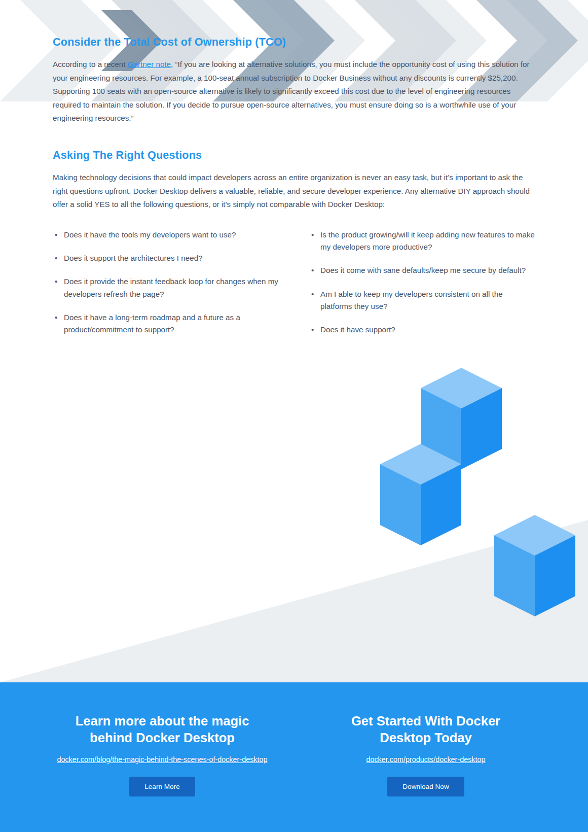Consider the Total Cost of Ownership (TCO)
According to a recent Gartner note, “If you are looking at alternative solutions, you must include the opportunity cost of using this solution for your engineering resources. For example, a 100-seat annual subscription to Docker Business without any discounts is currently $25,200. Supporting 100 seats with an open-source alternative is likely to significantly exceed this cost due to the level of engineering resources required to maintain the solution. If you decide to pursue open-source alternatives, you must ensure doing so is a worthwhile use of your engineering resources.”
Asking The Right Questions
Making technology decisions that could impact developers across an entire organization is never an easy task, but it’s important to ask the right questions upfront. Docker Desktop delivers a valuable, reliable, and secure developer experience. Any alternative DIY approach should offer a solid YES to all the following questions, or it’s simply not comparable with Docker Desktop:
Does it have the tools my developers want to use?
Does it support the architectures I need?
Does it provide the instant feedback loop for changes when my developers refresh the page?
Does it have a long-term roadmap and a future as a product/commitment to support?
Is the product growing/will it keep adding new features to make my developers more productive?
Does it come with sane defaults/keep me secure by default?
Am I able to keep my developers consistent on all the platforms they use?
Does it have support?
Learn more about the magic
behind Docker Desktop
docker.com/blog/the-magic-behind-the-scenes-of-docker-desktop Learn More
Get Started With Docker
Desktop Today
docker.com/products/docker-desktop Download Now